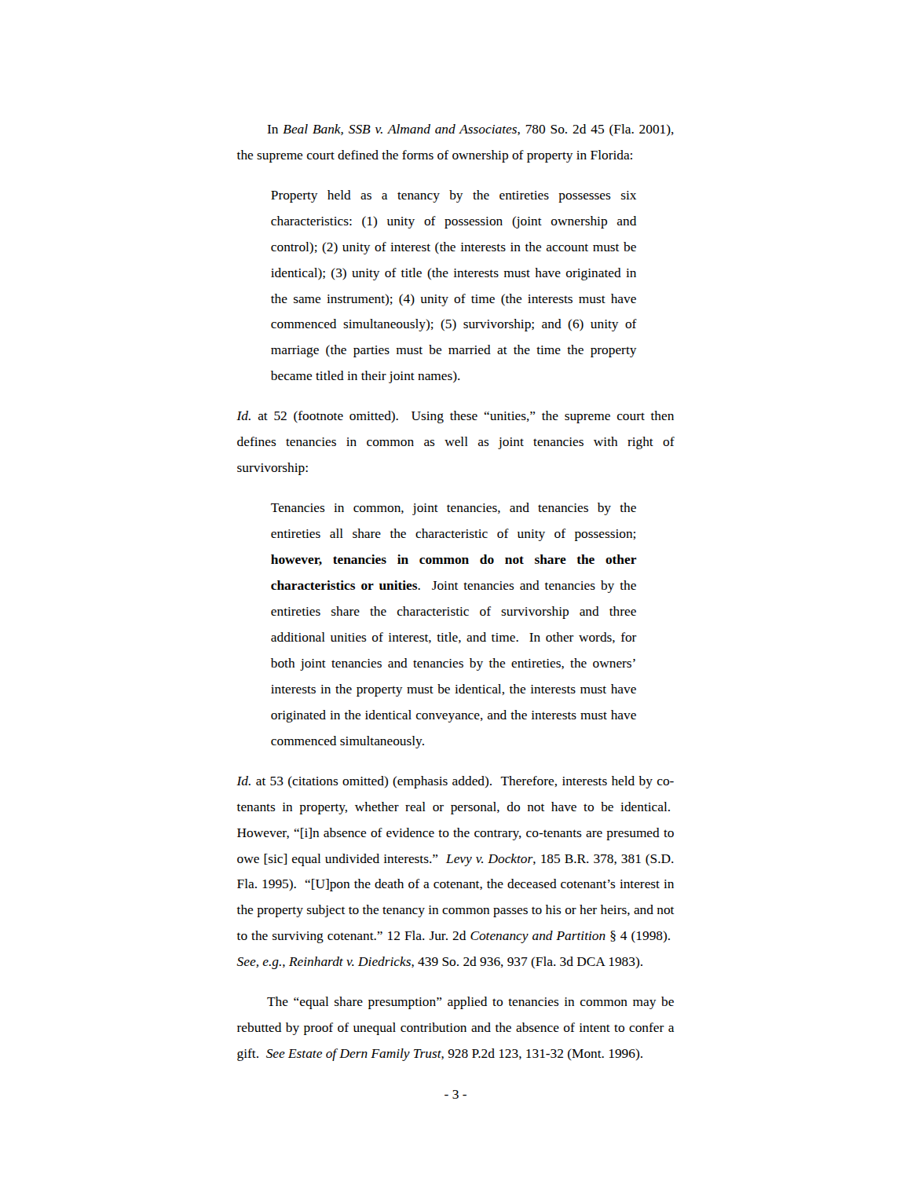In Beal Bank, SSB v. Almand and Associates, 780 So. 2d 45 (Fla. 2001), the supreme court defined the forms of ownership of property in Florida:
Property held as a tenancy by the entireties possesses six characteristics: (1) unity of possession (joint ownership and control); (2) unity of interest (the interests in the account must be identical); (3) unity of title (the interests must have originated in the same instrument); (4) unity of time (the interests must have commenced simultaneously); (5) survivorship; and (6) unity of marriage (the parties must be married at the time the property became titled in their joint names).
Id. at 52 (footnote omitted). Using these “unities,” the supreme court then defines tenancies in common as well as joint tenancies with right of survivorship:
Tenancies in common, joint tenancies, and tenancies by the entireties all share the characteristic of unity of possession; however, tenancies in common do not share the other characteristics or unities. Joint tenancies and tenancies by the entireties share the characteristic of survivorship and three additional unities of interest, title, and time. In other words, for both joint tenancies and tenancies by the entireties, the owners’ interests in the property must be identical, the interests must have originated in the identical conveyance, and the interests must have commenced simultaneously.
Id. at 53 (citations omitted) (emphasis added). Therefore, interests held by co-tenants in property, whether real or personal, do not have to be identical. However, “[i]n absence of evidence to the contrary, co-tenants are presumed to owe [sic] equal undivided interests.” Levy v. Docktor, 185 B.R. 378, 381 (S.D. Fla. 1995). “[U]pon the death of a cotenant, the deceased cotenant’s interest in the property subject to the tenancy in common passes to his or her heirs, and not to the surviving cotenant.” 12 Fla. Jur. 2d Cotenancy and Partition § 4 (1998). See, e.g., Reinhardt v. Diedricks, 439 So. 2d 936, 937 (Fla. 3d DCA 1983).
The “equal share presumption” applied to tenancies in common may be rebutted by proof of unequal contribution and the absence of intent to confer a gift. See Estate of Dern Family Trust, 928 P.2d 123, 131-32 (Mont. 1996).
- 3 -